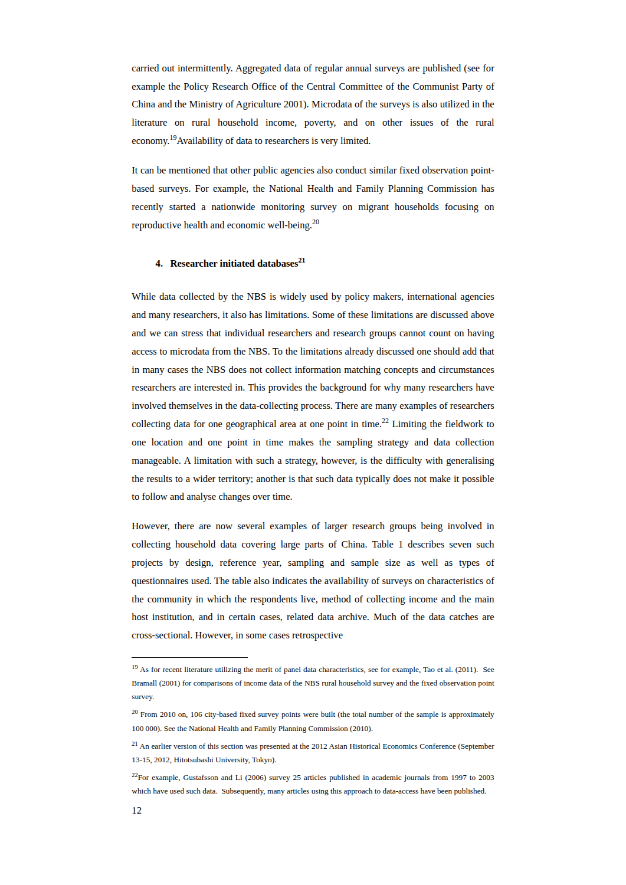carried out intermittently. Aggregated data of regular annual surveys are published (see for example the Policy Research Office of the Central Committee of the Communist Party of China and the Ministry of Agriculture 2001). Microdata of the surveys is also utilized in the literature on rural household income, poverty, and on other issues of the rural economy.19Availability of data to researchers is very limited.
It can be mentioned that other public agencies also conduct similar fixed observation point-based surveys. For example, the National Health and Family Planning Commission has recently started a nationwide monitoring survey on migrant households focusing on reproductive health and economic well-being.20
4. Researcher initiated databases21
While data collected by the NBS is widely used by policy makers, international agencies and many researchers, it also has limitations. Some of these limitations are discussed above and we can stress that individual researchers and research groups cannot count on having access to microdata from the NBS. To the limitations already discussed one should add that in many cases the NBS does not collect information matching concepts and circumstances researchers are interested in. This provides the background for why many researchers have involved themselves in the data-collecting process. There are many examples of researchers collecting data for one geographical area at one point in time.22 Limiting the fieldwork to one location and one point in time makes the sampling strategy and data collection manageable. A limitation with such a strategy, however, is the difficulty with generalising the results to a wider territory; another is that such data typically does not make it possible to follow and analyse changes over time.
However, there are now several examples of larger research groups being involved in collecting household data covering large parts of China. Table 1 describes seven such projects by design, reference year, sampling and sample size as well as types of questionnaires used. The table also indicates the availability of surveys on characteristics of the community in which the respondents live, method of collecting income and the main host institution, and in certain cases, related data archive. Much of the data catches are cross-sectional. However, in some cases retrospective
19 As for recent literature utilizing the merit of panel data characteristics, see for example, Tao et al. (2011). See Bramall (2001) for comparisons of income data of the NBS rural household survey and the fixed observation point survey.
20 From 2010 on, 106 city-based fixed survey points were built (the total number of the sample is approximately 100 000). See the National Health and Family Planning Commission (2010).
21 An earlier version of this section was presented at the 2012 Asian Historical Economics Conference (September 13-15, 2012, Hitotsubashi University, Tokyo).
22For example, Gustafsson and Li (2006) survey 25 articles published in academic journals from 1997 to 2003 which have used such data. Subsequently, many articles using this approach to data-access have been published.
12